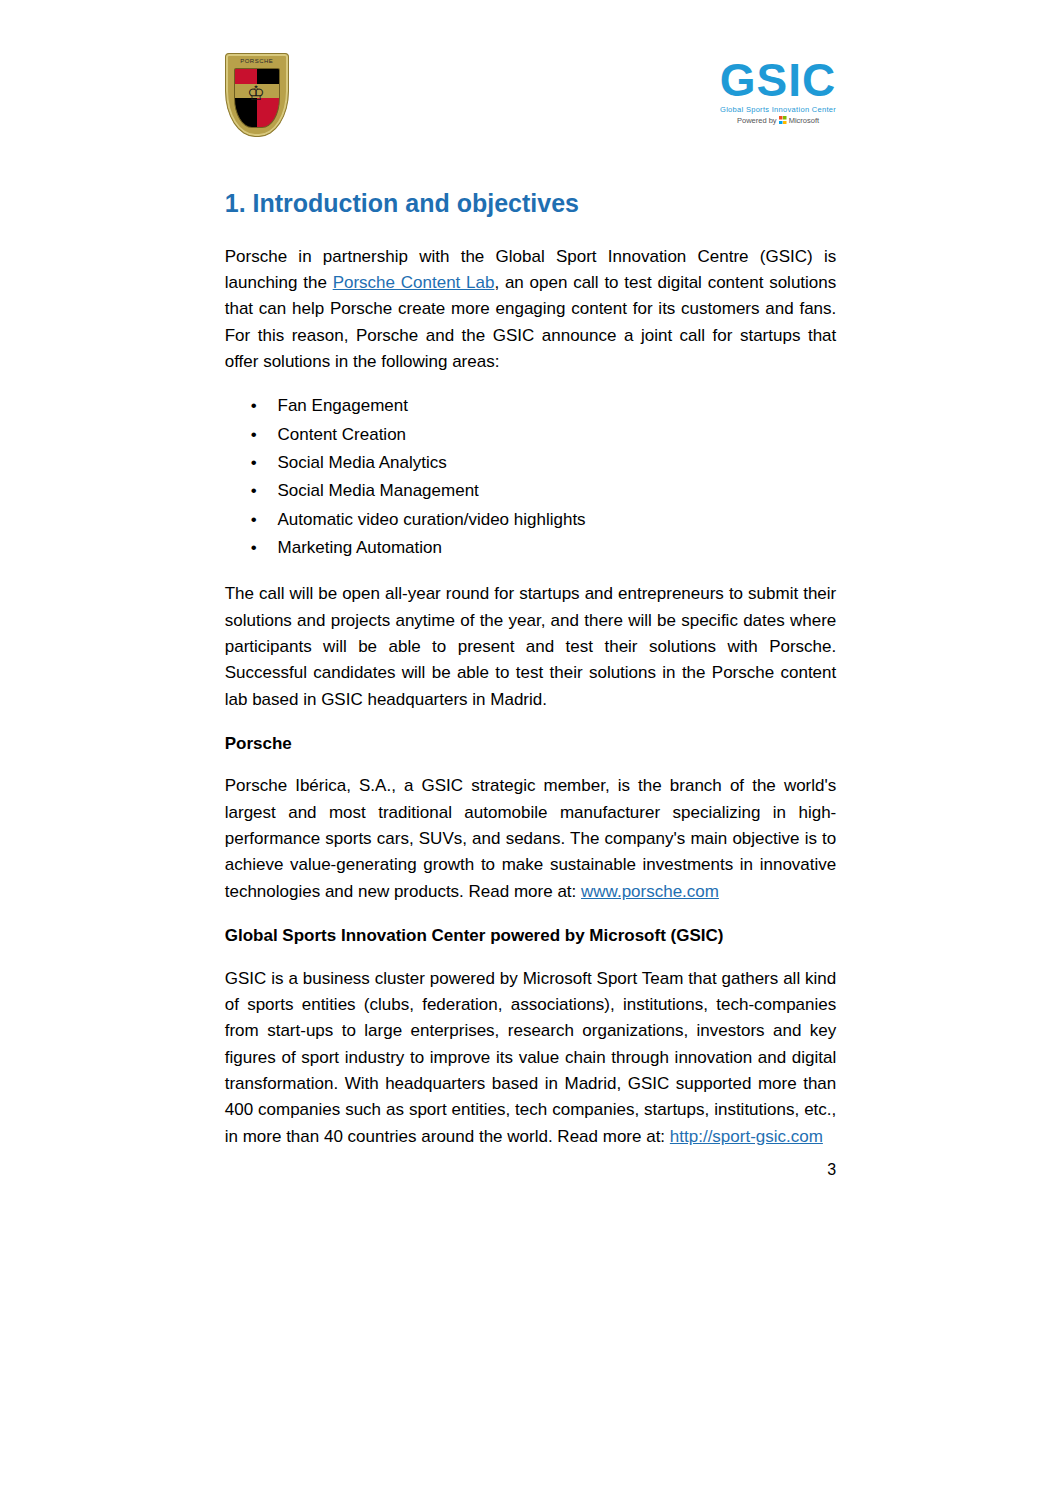♔
GSIC
Global Sports Innovation Center
Powered by Microsoft
1. Introduction and objectives
Porsche in partnership with the Global Sport Innovation Centre (GSIC) is launching the Porsche Content Lab, an open call to test digital content solutions that can help Porsche create more engaging content for its customers and fans. For this reason, Porsche and the GSIC announce a joint call for startups that offer solutions in the following areas:
Fan Engagement
Content Creation
Social Media Analytics
Social Media Management
Automatic video curation/video highlights
Marketing Automation
The call will be open all-year round for startups and entrepreneurs to submit their solutions and projects anytime of the year, and there will be specific dates where participants will be able to present and test their solutions with Porsche. Successful candidates will be able to test their solutions in the Porsche content lab based in GSIC headquarters in Madrid.
Porsche
Porsche Ibérica, S.A., a GSIC strategic member, is the branch of the world's largest and most traditional automobile manufacturer specializing in high-performance sports cars, SUVs, and sedans. The company's main objective is to achieve value-generating growth to make sustainable investments in innovative technologies and new products. Read more at: www.porsche.com
Global Sports Innovation Center powered by Microsoft (GSIC)
GSIC is a business cluster powered by Microsoft Sport Team that gathers all kind of sports entities (clubs, federation, associations), institutions, tech-companies from start-ups to large enterprises, research organizations, investors and key figures of sport industry to improve its value chain through innovation and digital transformation. With headquarters based in Madrid, GSIC supported more than 400 companies such as sport entities, tech companies, startups, institutions, etc., in more than 40 countries around the world. Read more at: http://sport-gsic.com
3